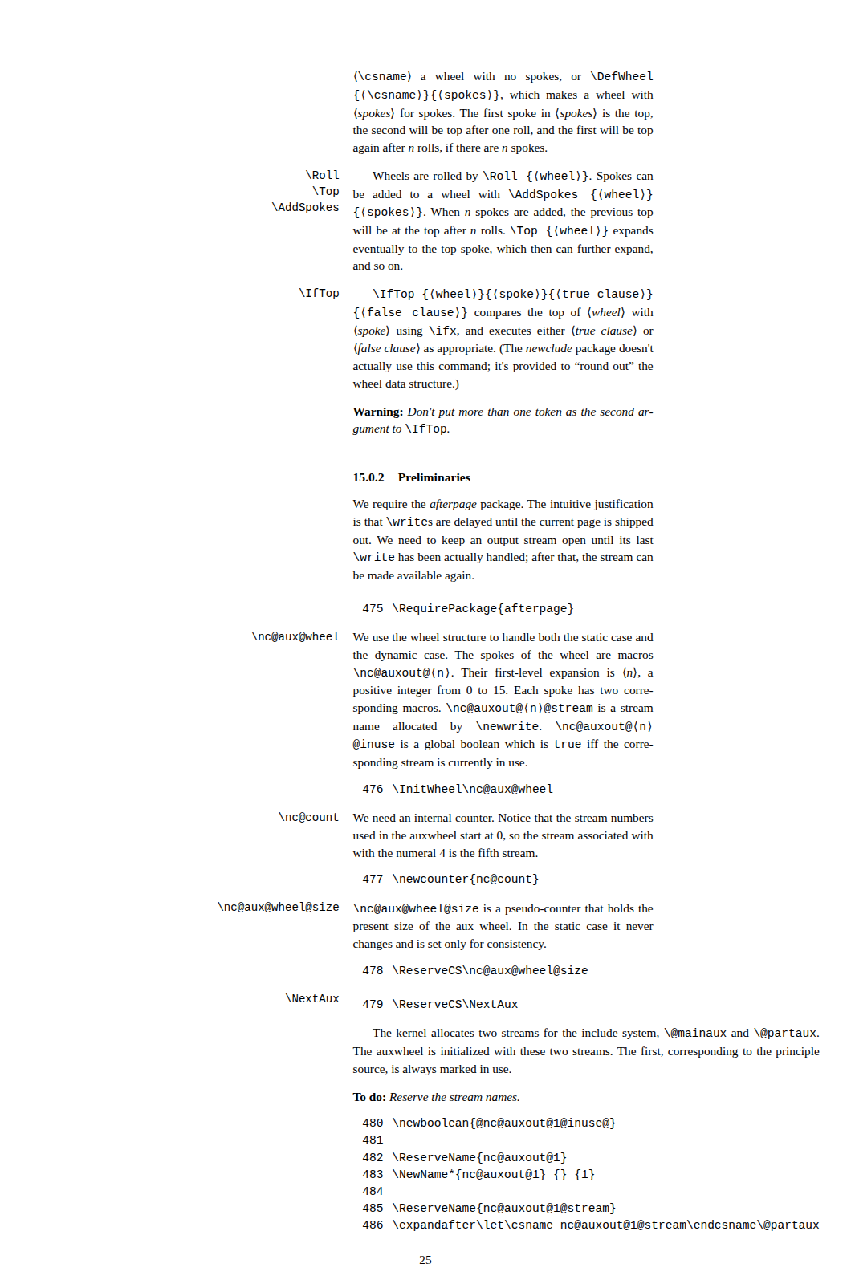⟨\csname⟩ a wheel with no spokes, or \DefWheel {⟨\csname⟩}{⟨spokes⟩}, which makes a wheel with ⟨spokes⟩ for spokes. The first spoke in ⟨spokes⟩ is the top, the second will be top after one roll, and the first will be top again after n rolls, if there are n spokes.
\Roll
\Top
\AddSpokes
Wheels are rolled by \Roll {⟨wheel⟩}. Spokes can be added to a wheel with \AddSpokes {⟨wheel⟩}{⟨spokes⟩}. When n spokes are added, the previous top will be at the top after n rolls. \Top {⟨wheel⟩} expands eventually to the top spoke, which then can further expand, and so on.
\IfTop
\IfTop {⟨wheel⟩}{⟨spoke⟩}{⟨true clause⟩}{⟨false clause⟩} compares the top of ⟨wheel⟩ with ⟨spoke⟩ using \ifx, and executes either ⟨true clause⟩ or ⟨false clause⟩ as appropriate. (The newclude package doesn't actually use this command; it's provided to “round out” the wheel data structure.)
Warning: Don't put more than one token as the second argument to \IfTop.
15.0.2 Preliminaries
We require the afterpage package. The intuitive justification is that \writes are delayed until the current page is shipped out. We need to keep an output stream open until its last \write has been actually handled; after that, the stream can be made available again.
475\RequirePackage{afterpage}
\nc@aux@wheel
We use the wheel structure to handle both the static case and the dynamic case. The spokes of the wheel are macros \nc@auxout@⟨n⟩. Their first-level expansion is ⟨n⟩, a positive integer from 0 to 15. Each spoke has two corresponding macros. \nc@auxout@⟨n⟩@stream is a stream name allocated by \newwrite. \nc@auxout@⟨n⟩@inuse is a global boolean which is true iff the corresponding stream is currently in use.
476\InitWheel\nc@aux@wheel
\nc@count
We need an internal counter. Notice that the stream numbers used in the auxwheel start at 0, so the stream associated with with the numeral 4 is the fifth stream.
477\newcounter{nc@count}
\nc@aux@wheel@size
\nc@aux@wheel@size is a pseudo-counter that holds the present size of the aux wheel. In the static case it never changes and is set only for consistency.
478\ReserveCS\nc@aux@wheel@size
\NextAux
479\ReserveCS\NextAux
The kernel allocates two streams for the include system, \@mainaux and \@partaux. The auxwheel is initialized with these two streams. The first, corresponding to the principle source, is always marked in use.
To do: Reserve the stream names.
480\newboolean{@nc@auxout@1@inuse@}
481
482\ReserveName{nc@auxout@1}
483\NewName*{nc@auxout@1} {} {1}
484
485\ReserveName{nc@auxout@1@stream}
486\expandafter\let\csname nc@auxout@1@stream\endcsname\@partaux
25